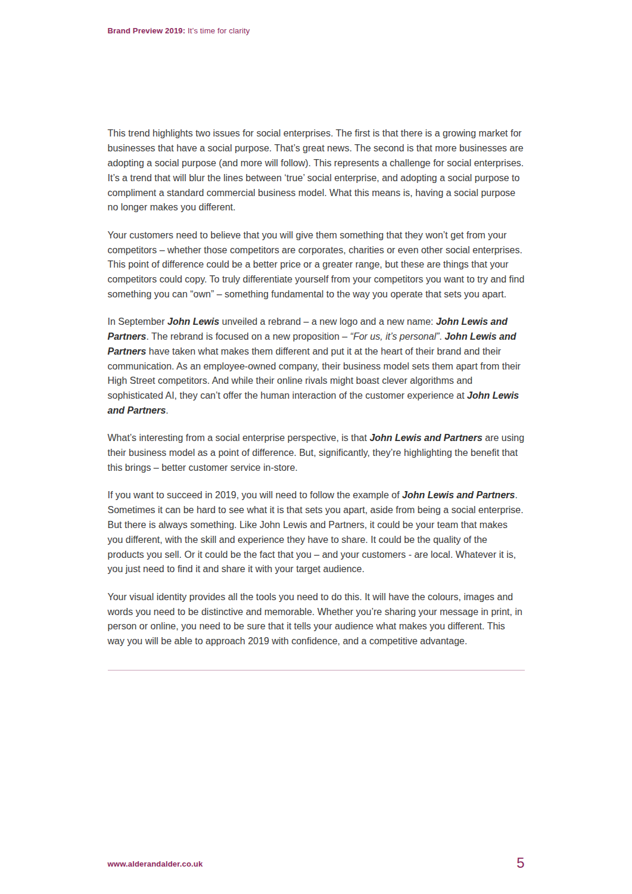Brand Preview 2019: It’s time for clarity
This trend highlights two issues for social enterprises. The first is that there is a growing market for businesses that have a social purpose. That’s great news. The second is that more businesses are adopting a social purpose (and more will follow). This represents a challenge for social enterprises. It’s a trend that will blur the lines between ‘true’ social enterprise, and adopting a social purpose to compliment a standard commercial business model. What this means is, having a social purpose no longer makes you different.
Your customers need to believe that you will give them something that they won’t get from your competitors – whether those competitors are corporates, charities or even other social enterprises. This point of difference could be a better price or a greater range, but these are things that your competitors could copy. To truly differentiate yourself from your competitors you want to try and find something you can “own” – something fundamental to the way you operate that sets you apart.
In September John Lewis unveiled a rebrand – a new logo and a new name: John Lewis and Partners. The rebrand is focused on a new proposition – “For us, it’s personal”. John Lewis and Partners have taken what makes them different and put it at the heart of their brand and their communication. As an employee-owned company, their business model sets them apart from their High Street competitors. And while their online rivals might boast clever algorithms and sophisticated AI, they can’t offer the human interaction of the customer experience at John Lewis and Partners.
What’s interesting from a social enterprise perspective, is that John Lewis and Partners are using their business model as a point of difference. But, significantly, they’re highlighting the benefit that this brings – better customer service in-store.
If you want to succeed in 2019, you will need to follow the example of John Lewis and Partners. Sometimes it can be hard to see what it is that sets you apart, aside from being a social enterprise. But there is always something. Like John Lewis and Partners, it could be your team that makes you different, with the skill and experience they have to share. It could be the quality of the products you sell. Or it could be the fact that you – and your customers - are local. Whatever it is, you just need to find it and share it with your target audience.
Your visual identity provides all the tools you need to do this. It will have the colours, images and words you need to be distinctive and memorable. Whether you’re sharing your message in print, in person or online, you need to be sure that it tells your audience what makes you different. This way you will be able to approach 2019 with confidence, and a competitive advantage.
www.alderandalder.co.uk 5